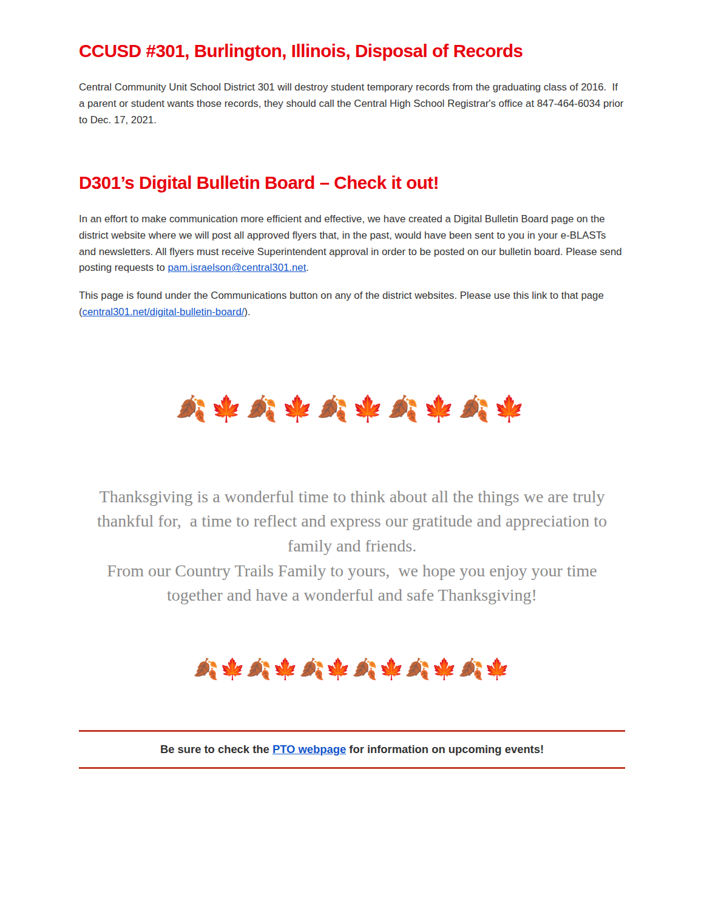CCUSD #301, Burlington, Illinois, Disposal of Records
Central Community Unit School District 301 will destroy student temporary records from the graduating class of 2016. If a parent or student wants those records, they should call the Central High School Registrar's office at 847-464-6034 prior to Dec. 17, 2021.
D301’s Digital Bulletin Board – Check it out!
In an effort to make communication more efficient and effective, we have created a Digital Bulletin Board page on the district website where we will post all approved flyers that, in the past, would have been sent to you in your e-BLASTs and newsletters. All flyers must receive Superintendent approval in order to be posted on our bulletin board. Please send posting requests to pam.israelson@central301.net.
This page is found under the Communications button on any of the district websites. Please use this link to that page (central301.net/digital-bulletin-board/).
🍂🍁🍂🍁🍂🍁🍂🍁🍂🍁
Thanksgiving is a wonderful time to think about all the things we are truly thankful for, a time to reflect and express our gratitude and appreciation to family and friends.
From our Country Trails Family to yours, we hope you enjoy your time together and have a wonderful and safe Thanksgiving!
🍂🍁🍂🍁🍂🍁🍂🍁🍂🍁🍂🍁
Be sure to check the PTO webpage for information on upcoming events!